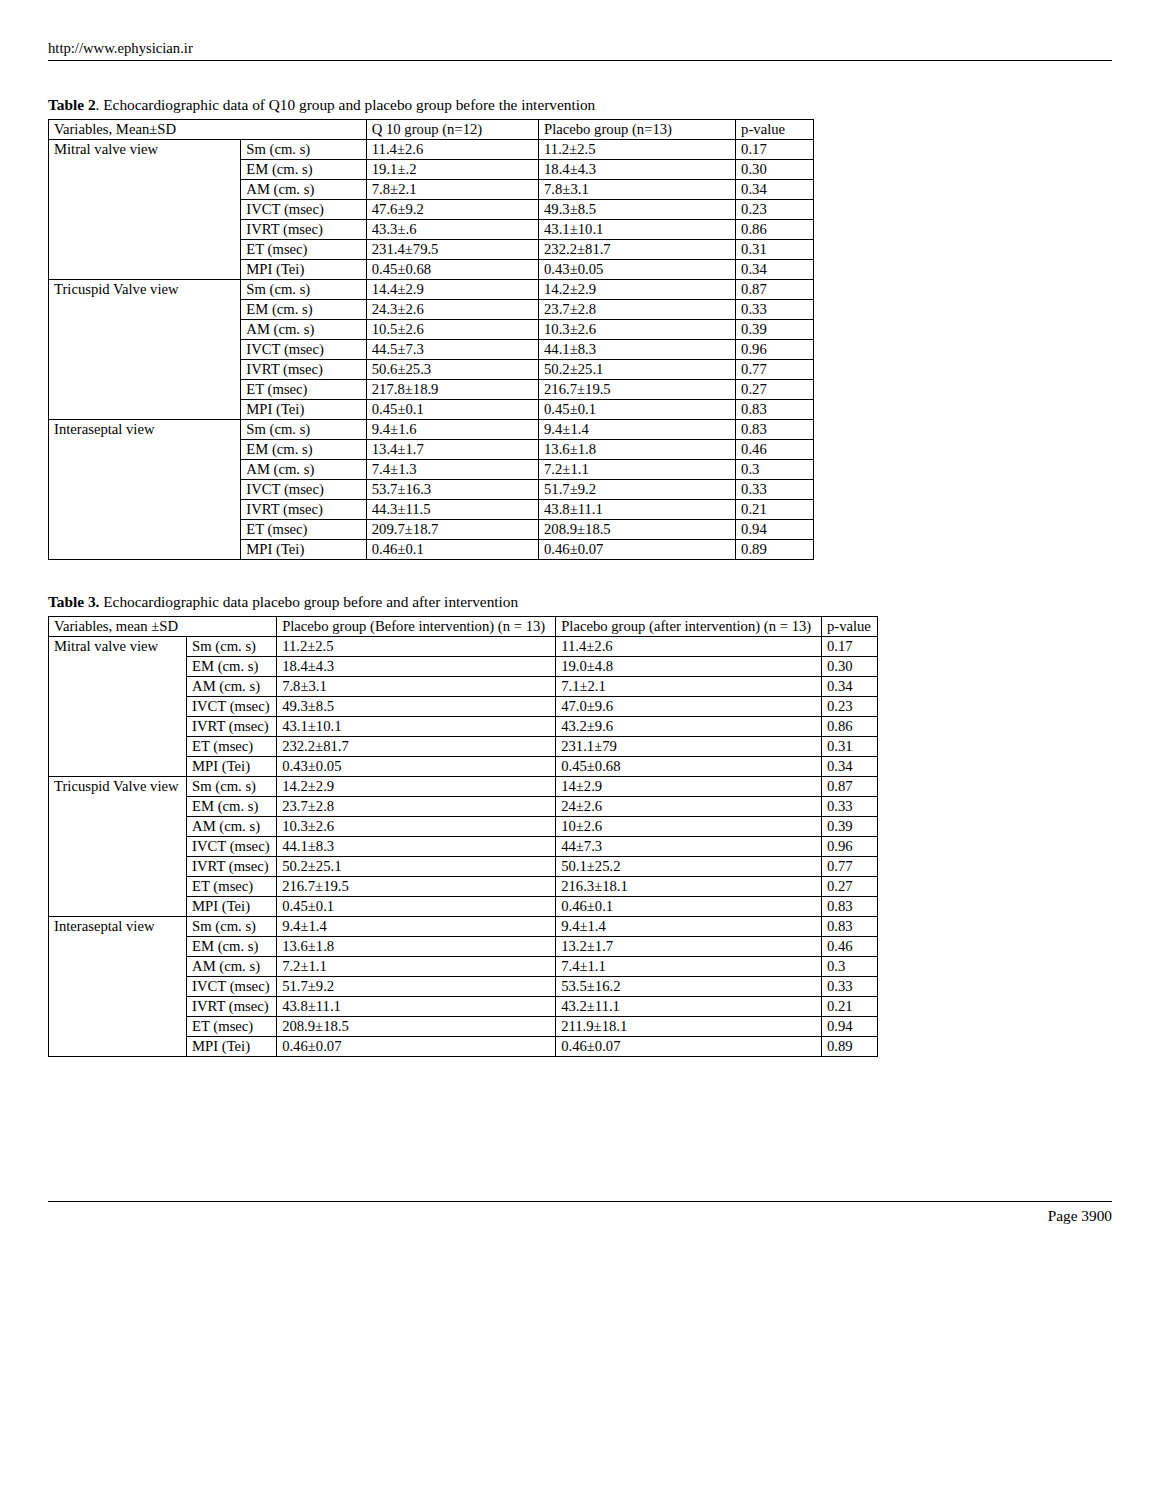http://www.ephysician.ir
Table 2. Echocardiographic data of Q10 group and placebo group before the intervention
| Variables, Mean±SD | Q 10 group (n=12) | Placebo group (n=13) | p-value |
| Mitral valve view | Sm (cm. s) | 11.4±2.6 | 11.2±2.5 | 0.17 |
| EM (cm. s) | 19.1±.2 | 18.4±4.3 | 0.30 |
| AM (cm. s) | 7.8±2.1 | 7.8±3.1 | 0.34 |
| IVCT (msec) | 47.6±9.2 | 49.3±8.5 | 0.23 |
| IVRT (msec) | 43.3±.6 | 43.1±10.1 | 0.86 |
| ET (msec) | 231.4±79.5 | 232.2±81.7 | 0.31 |
| MPI (Tei) | 0.45±0.68 | 0.43±0.05 | 0.34 |
| Tricuspid Valve view | Sm (cm. s) | 14.4±2.9 | 14.2±2.9 | 0.87 |
| EM (cm. s) | 24.3±2.6 | 23.7±2.8 | 0.33 |
| AM (cm. s) | 10.5±2.6 | 10.3±2.6 | 0.39 |
| IVCT (msec) | 44.5±7.3 | 44.1±8.3 | 0.96 |
| IVRT (msec) | 50.6±25.3 | 50.2±25.1 | 0.77 |
| ET (msec) | 217.8±18.9 | 216.7±19.5 | 0.27 |
| MPI (Tei) | 0.45±0.1 | 0.45±0.1 | 0.83 |
| Interaseptal view | Sm (cm. s) | 9.4±1.6 | 9.4±1.4 | 0.83 |
| EM (cm. s) | 13.4±1.7 | 13.6±1.8 | 0.46 |
| AM (cm. s) | 7.4±1.3 | 7.2±1.1 | 0.3 |
| IVCT (msec) | 53.7±16.3 | 51.7±9.2 | 0.33 |
| IVRT (msec) | 44.3±11.5 | 43.8±11.1 | 0.21 |
| ET (msec) | 209.7±18.7 | 208.9±18.5 | 0.94 |
| MPI (Tei) | 0.46±0.1 | 0.46±0.07 | 0.89 |
Table 3. Echocardiographic data placebo group before and after intervention
| Variables, mean ±SD | Placebo group (Before intervention) (n = 13) | Placebo group (after intervention) (n = 13) | p-value |
| Mitral valve view | Sm (cm. s) | 11.2±2.5 | 11.4±2.6 | 0.17 |
| EM (cm. s) | 18.4±4.3 | 19.0±4.8 | 0.30 |
| AM (cm. s) | 7.8±3.1 | 7.1±2.1 | 0.34 |
| IVCT (msec) | 49.3±8.5 | 47.0±9.6 | 0.23 |
| IVRT (msec) | 43.1±10.1 | 43.2±9.6 | 0.86 |
| ET (msec) | 232.2±81.7 | 231.1±79 | 0.31 |
| MPI (Tei) | 0.43±0.05 | 0.45±0.68 | 0.34 |
| Tricuspid Valve view | Sm (cm. s) | 14.2±2.9 | 14±2.9 | 0.87 |
| EM (cm. s) | 23.7±2.8 | 24±2.6 | 0.33 |
| AM (cm. s) | 10.3±2.6 | 10±2.6 | 0.39 |
| IVCT (msec) | 44.1±8.3 | 44±7.3 | 0.96 |
| IVRT (msec) | 50.2±25.1 | 50.1±25.2 | 0.77 |
| ET (msec) | 216.7±19.5 | 216.3±18.1 | 0.27 |
| MPI (Tei) | 0.45±0.1 | 0.46±0.1 | 0.83 |
| Interaseptal view | Sm (cm. s) | 9.4±1.4 | 9.4±1.4 | 0.83 |
| EM (cm. s) | 13.6±1.8 | 13.2±1.7 | 0.46 |
| AM (cm. s) | 7.2±1.1 | 7.4±1.1 | 0.3 |
| IVCT (msec) | 51.7±9.2 | 53.5±16.2 | 0.33 |
| IVRT (msec) | 43.8±11.1 | 43.2±11.1 | 0.21 |
| ET (msec) | 208.9±18.5 | 211.9±18.1 | 0.94 |
| MPI (Tei) | 0.46±0.07 | 0.46±0.07 | 0.89 |
Page 3900